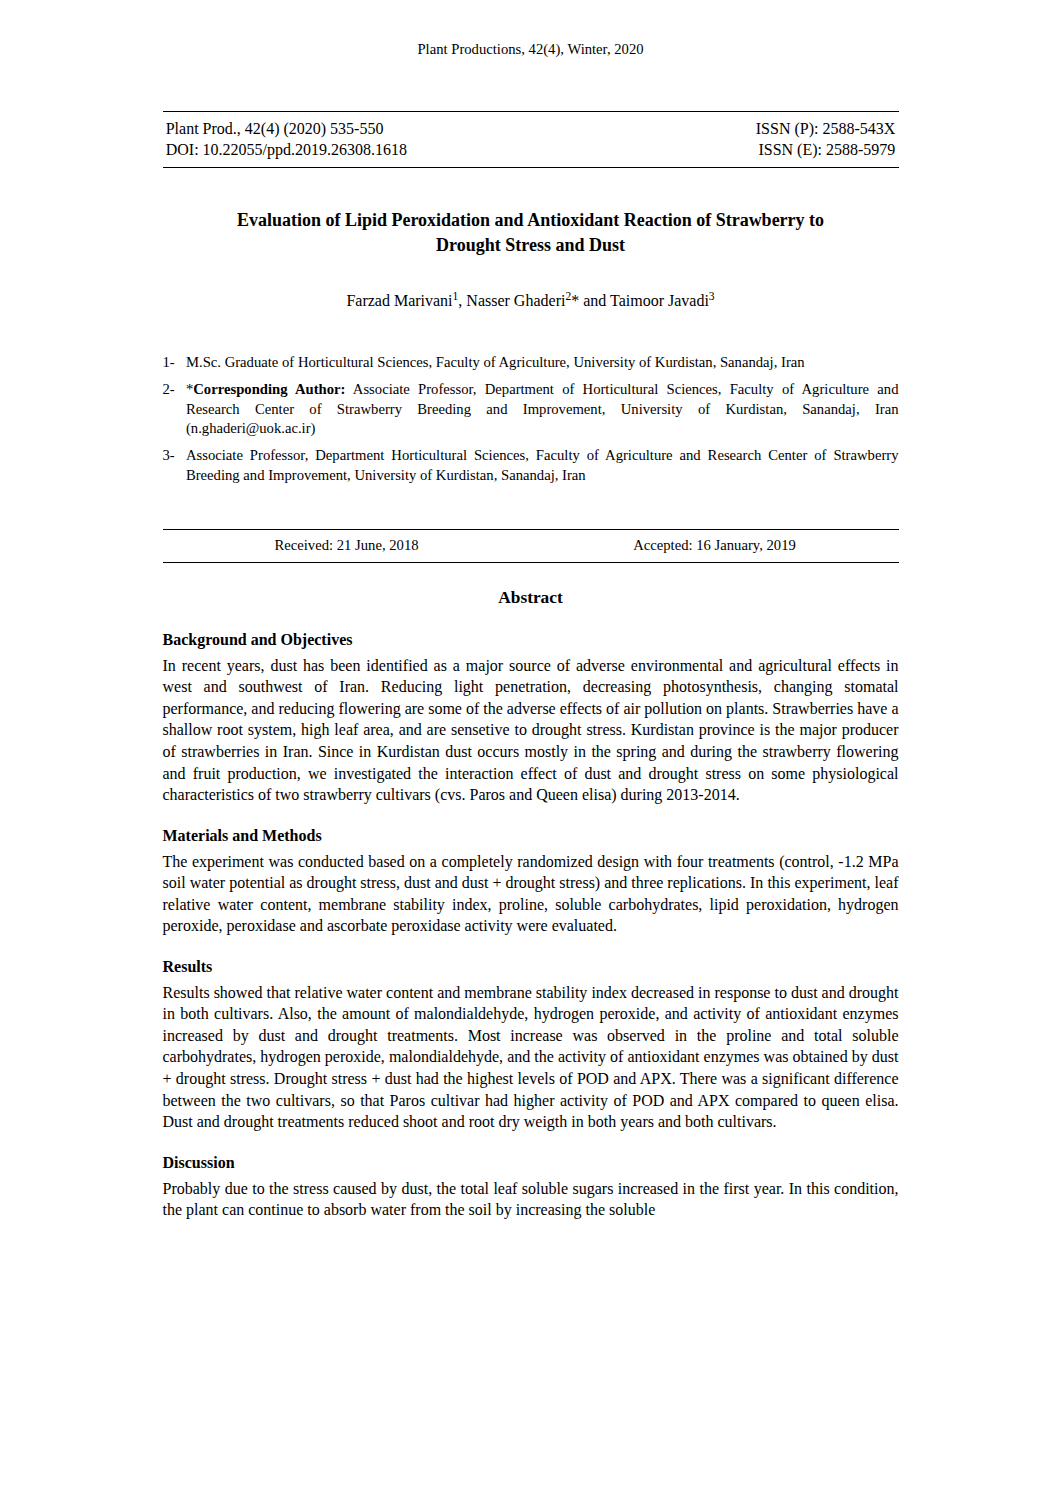Plant Productions, 42(4), Winter, 2020
Plant Prod., 42(4) (2020) 535-550 DOI: 10.22055/ppd.2019.26308.1618
ISSN (P): 2588-543X ISSN (E): 2588-5979
Evaluation of Lipid Peroxidation and Antioxidant Reaction of Strawberry to
Drought Stress and Dust
Farzad Marivani1, Nasser Ghaderi2* and Taimoor Javadi3
M.Sc. Graduate of Horticultural Sciences, Faculty of Agriculture, University of Kurdistan, Sanandaj, Iran
*Corresponding Author: Associate Professor, Department of Horticultural Sciences, Faculty of Agriculture and Research Center of Strawberry Breeding and Improvement, University of Kurdistan, Sanandaj, Iran (n.ghaderi@uok.ac.ir)
Associate Professor, Department Horticultural Sciences, Faculty of Agriculture and Research Center of Strawberry Breeding and Improvement, University of Kurdistan, Sanandaj, Iran
Received: 21 June, 2018
Accepted: 16 January, 2019
Abstract
Background and Objectives
In recent years, dust has been identified as a major source of adverse environmental and agricultural effects in west and southwest of Iran. Reducing light penetration, decreasing photosynthesis, changing stomatal performance, and reducing flowering are some of the adverse effects of air pollution on plants. Strawberries have a shallow root system, high leaf area, and are sensetive to drought stress. Kurdistan province is the major producer of strawberries in Iran. Since in Kurdistan dust occurs mostly in the spring and during the strawberry flowering and fruit production, we investigated the interaction effect of dust and drought stress on some physiological characteristics of two strawberry cultivars (cvs. Paros and Queen elisa) during 2013-2014.
Materials and Methods
The experiment was conducted based on a completely randomized design with four treatments (control, -1.2 MPa soil water potential as drought stress, dust and dust + drought stress) and three replications. In this experiment, leaf relative water content, membrane stability index, proline, soluble carbohydrates, lipid peroxidation, hydrogen peroxide, peroxidase and ascorbate peroxidase activity were evaluated.
Results
Results showed that relative water content and membrane stability index decreased in response to dust and drought in both cultivars. Also, the amount of malondialdehyde, hydrogen peroxide, and activity of antioxidant enzymes increased by dust and drought treatments. Most increase was observed in the proline and total soluble carbohydrates, hydrogen peroxide, malondialdehyde, and the activity of antioxidant enzymes was obtained by dust + drought stress. Drought stress + dust had the highest levels of POD and APX. There was a significant difference between the two cultivars, so that Paros cultivar had higher activity of POD and APX compared to queen elisa. Dust and drought treatments reduced shoot and root dry weigth in both years and both cultivars.
Discussion
Probably due to the stress caused by dust, the total leaf soluble sugars increased in the first year. In this condition, the plant can continue to absorb water from the soil by increasing the soluble